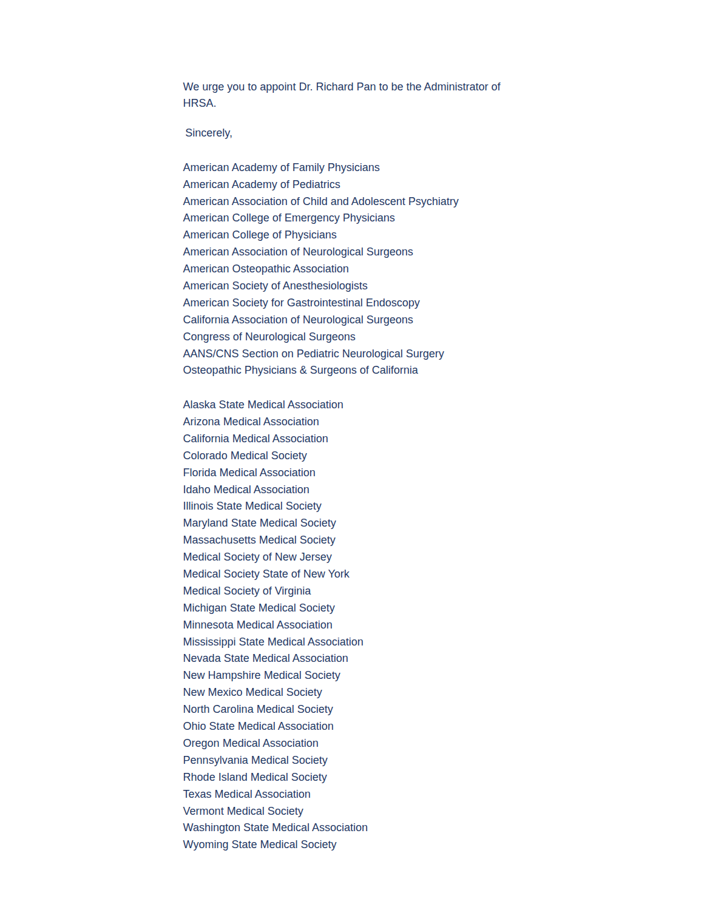We urge you to appoint Dr. Richard Pan to be the Administrator of HRSA.
Sincerely,
American Academy of Family Physicians
American Academy of Pediatrics
American Association of Child and Adolescent Psychiatry
American College of Emergency Physicians
American College of Physicians
American Association of Neurological Surgeons
American Osteopathic Association
American Society of Anesthesiologists
American Society for Gastrointestinal Endoscopy
California Association of Neurological Surgeons
Congress of Neurological Surgeons
AANS/CNS Section on Pediatric Neurological Surgery
Osteopathic Physicians & Surgeons of California
Alaska State Medical Association
Arizona Medical Association
California Medical Association
Colorado Medical Society
Florida Medical Association
Idaho Medical Association
Illinois State Medical Society
Maryland State Medical Society
Massachusetts Medical Society
Medical Society of New Jersey
Medical Society State of New York
Medical Society of Virginia
Michigan State Medical Society
Minnesota Medical Association
Mississippi State Medical Association
Nevada State Medical Association
New Hampshire Medical Society
New Mexico Medical Society
North Carolina Medical Society
Ohio State Medical Association
Oregon Medical Association
Pennsylvania Medical Society
Rhode Island Medical Society
Texas Medical Association
Vermont Medical Society
Washington State Medical Association
Wyoming State Medical Society